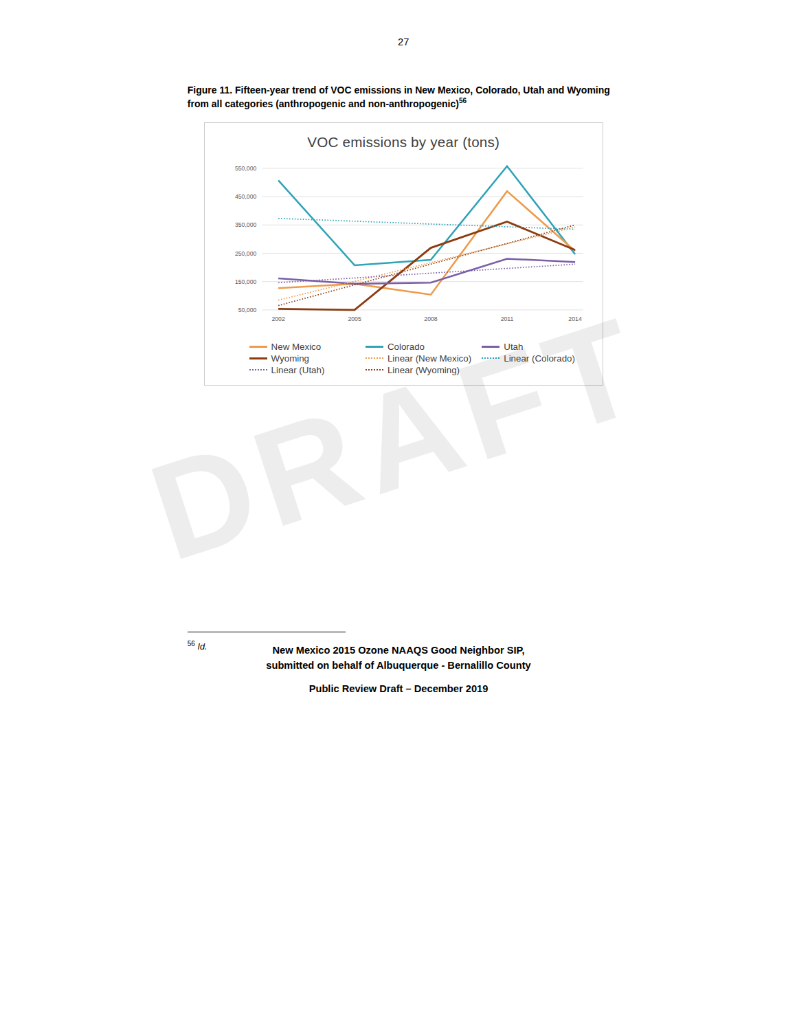27
Figure 11. Fifteen-year trend of VOC emissions in New Mexico, Colorado, Utah and Wyoming from all categories (anthropogenic and non-anthropogenic)56
VOC emissions by year (tons)
550,000 450,000 350,000 250,000 150,000 50,000 2002 2005 2008 2011 2014
New Mexico
Colorado
Utah
Wyoming
Linear (New Mexico)
Linear (Colorado)
Linear (Utah)
Linear (Wyoming)
DRAFT
56 Id.
New Mexico 2015 Ozone NAAQS Good Neighbor SIP,
submitted on behalf of Albuquerque - Bernalillo County
Public Review Draft – December 2019